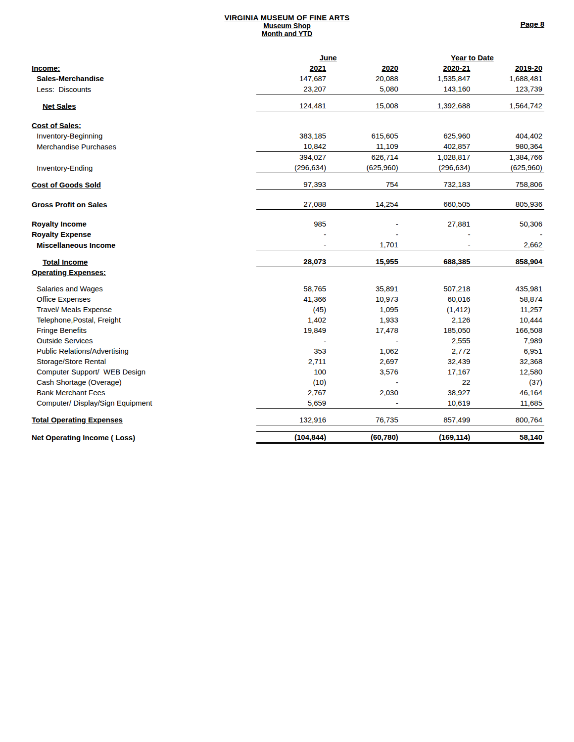Page 8
VIRGINIA MUSEUM OF FINE ARTS
Museum Shop
Month and YTD
| | June | Year to Date |
| Income: | 2021 | 2020 | 2020-21 | 2019-20 |
| Sales-Merchandise | 147,687 | 20,088 | 1,535,847 | 1,688,481 |
| Less: Discounts | 23,207 | 5,080 | 143,160 | 123,739 |
| Net Sales | 124,481 | 15,008 | 1,392,688 | 1,564,742 |
| Cost of Sales: | | | | |
| Inventory-Beginning | 383,185 | 615,605 | 625,960 | 404,402 |
| Merchandise Purchases | 10,842 | 11,109 | 402,857 | 980,364 |
| | 394,027 | 626,714 | 1,028,817 | 1,384,766 |
| Inventory-Ending | (296,634) | (625,960) | (296,634) | (625,960) |
| Cost of Goods Sold | 97,393 | 754 | 732,183 | 758,806 |
| Gross Profit on Sales | 27,088 | 14,254 | 660,505 | 805,936 |
| Royalty Income | 985 | - | 27,881 | 50,306 |
| Royalty Expense | - | - | - | - |
| Miscellaneous Income | - | 1,701 | - | 2,662 |
| Total Income | 28,073 | 15,955 | 688,385 | 858,904 |
| Operating Expenses: | | | | |
| Salaries and Wages | 58,765 | 35,891 | 507,218 | 435,981 |
| Office Expenses | 41,366 | 10,973 | 60,016 | 58,874 |
| Travel/ Meals Expense | (45) | 1,095 | (1,412) | 11,257 |
| Telephone,Postal, Freight | 1,402 | 1,933 | 2,126 | 10,444 |
| Fringe Benefits | 19,849 | 17,478 | 185,050 | 166,508 |
| Outside Services | - | - | 2,555 | 7,989 |
| Public Relations/Advertising | 353 | 1,062 | 2,772 | 6,951 |
| Storage/Store Rental | 2,711 | 2,697 | 32,439 | 32,368 |
| Computer Support/ WEB Design | 100 | 3,576 | 17,167 | 12,580 |
| Cash Shortage (Overage) | (10) | - | 22 | (37) |
| Bank Merchant Fees | 2,767 | 2,030 | 38,927 | 46,164 |
| Computer/ Display/Sign Equipment | 5,659 | - | 10,619 | 11,685 |
| Total Operating Expenses | 132,916 | 76,735 | 857,499 | 800,764 |
| Net Operating Income ( Loss) | (104,844) | (60,780) | (169,114) | 58,140 |